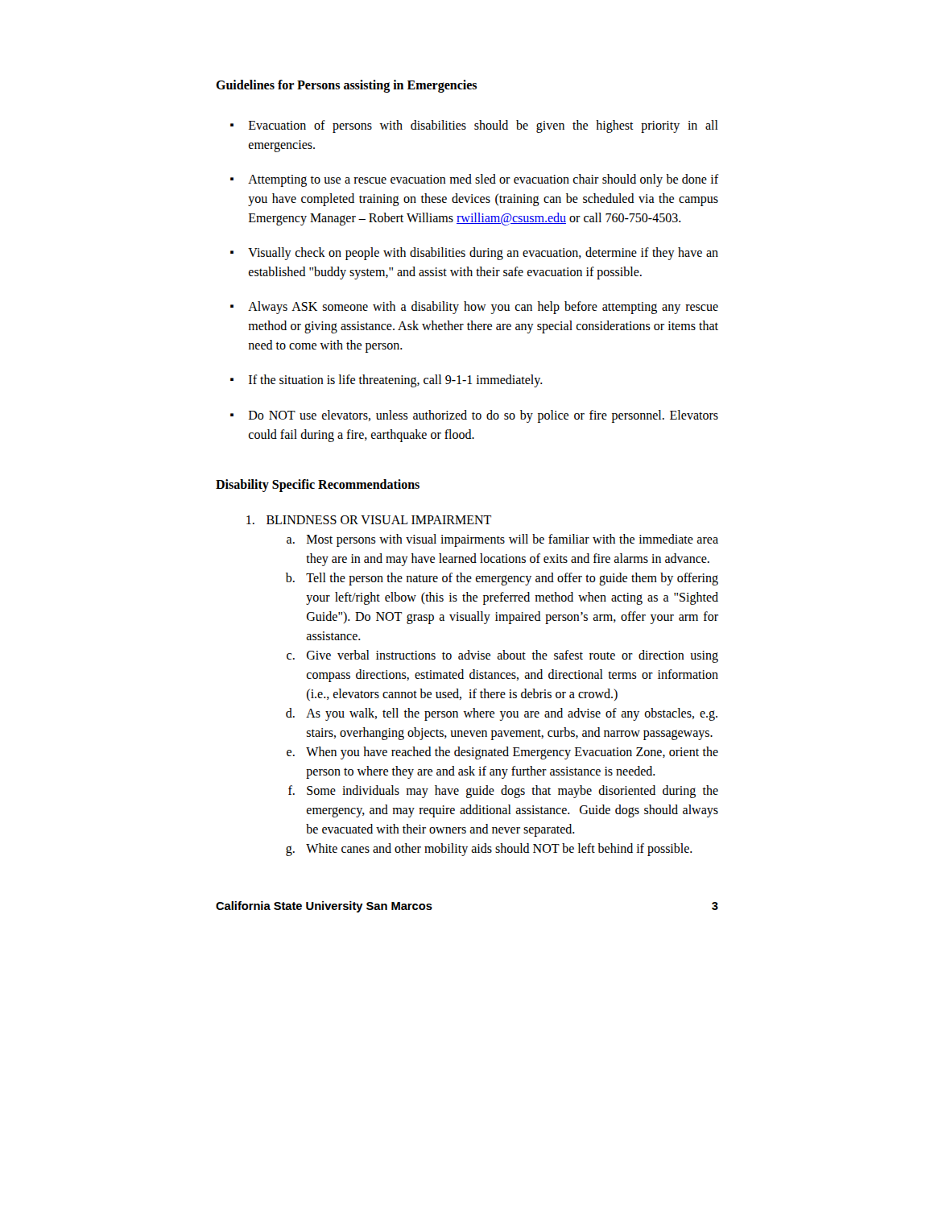Guidelines for Persons assisting in Emergencies
Evacuation of persons with disabilities should be given the highest priority in all emergencies.
Attempting to use a rescue evacuation med sled or evacuation chair should only be done if you have completed training on these devices (training can be scheduled via the campus Emergency Manager – Robert Williams rwilliam@csusm.edu or call 760-750-4503.
Visually check on people with disabilities during an evacuation, determine if they have an established "buddy system," and assist with their safe evacuation if possible.
Always ASK someone with a disability how you can help before attempting any rescue method or giving assistance. Ask whether there are any special considerations or items that need to come with the person.
If the situation is life threatening, call 9-1-1 immediately.
Do NOT use elevators, unless authorized to do so by police or fire personnel. Elevators could fail during a fire, earthquake or flood.
Disability Specific Recommendations
BLINDNESS OR VISUAL IMPAIRMENT
Most persons with visual impairments will be familiar with the immediate area they are in and may have learned locations of exits and fire alarms in advance.
Tell the person the nature of the emergency and offer to guide them by offering your left/right elbow (this is the preferred method when acting as a "Sighted Guide"). Do NOT grasp a visually impaired person’s arm, offer your arm for assistance.
Give verbal instructions to advise about the safest route or direction using compass directions, estimated distances, and directional terms or information (i.e., elevators cannot be used, if there is debris or a crowd.)
As you walk, tell the person where you are and advise of any obstacles, e.g. stairs, overhanging objects, uneven pavement, curbs, and narrow passageways.
When you have reached the designated Emergency Evacuation Zone, orient the person to where they are and ask if any further assistance is needed.
Some individuals may have guide dogs that maybe disoriented during the emergency, and may require additional assistance. Guide dogs should always be evacuated with their owners and never separated.
White canes and other mobility aids should NOT be left behind if possible.
California State University San Marcos 3